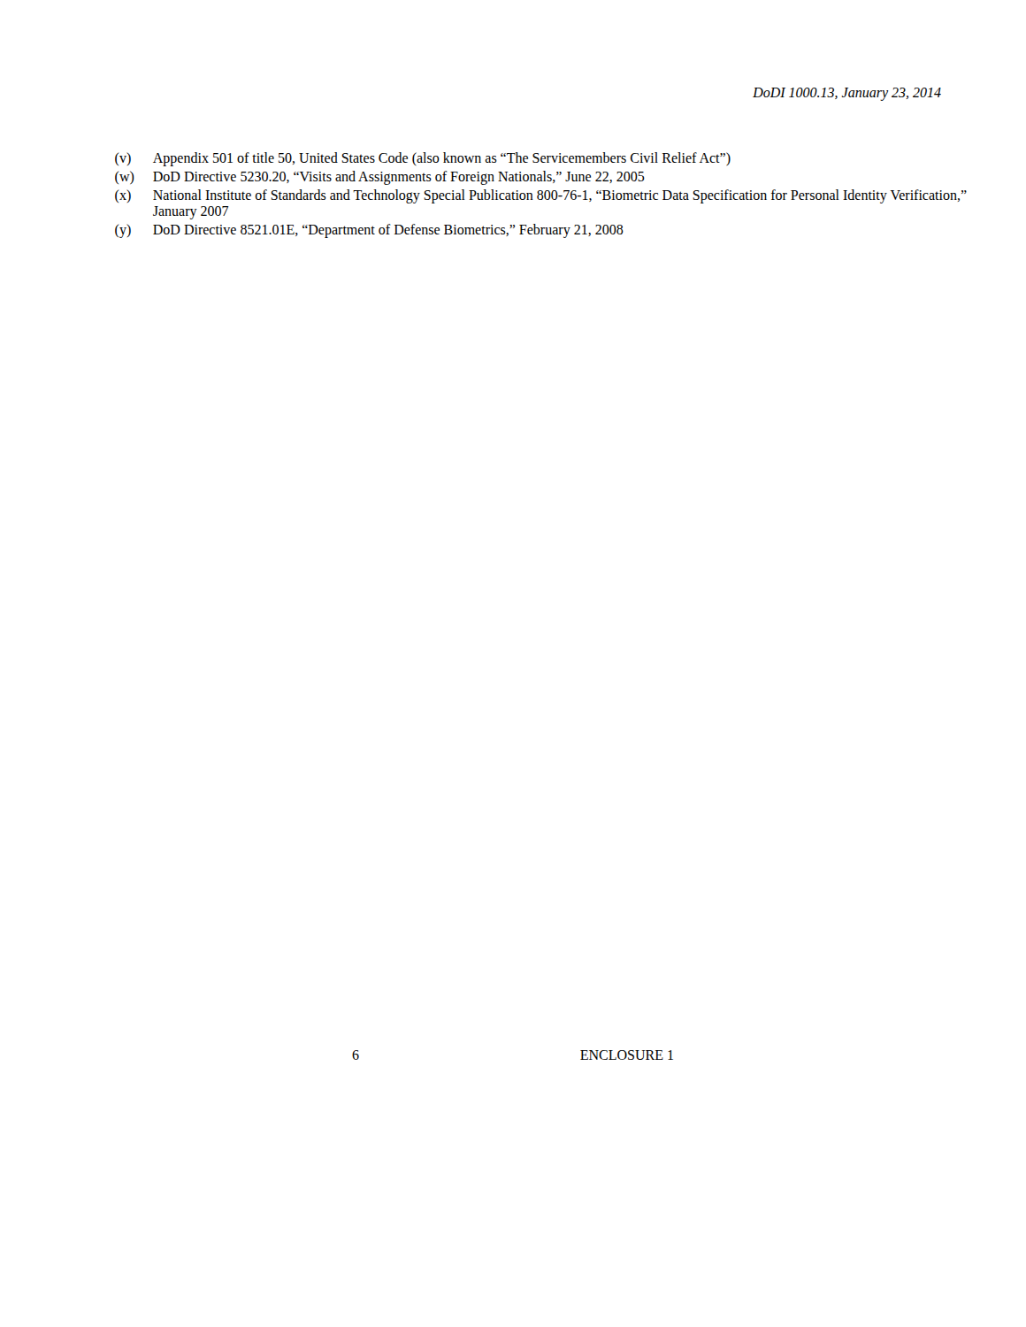DoDI 1000.13, January 23, 2014
| (v) | Appendix 501 of title 50, United States Code (also known as “The Servicemembers Civil Relief Act”) |
| (w) | DoD Directive 5230.20, “Visits and Assignments of Foreign Nationals,” June 22, 2005 |
| (x) | National Institute of Standards and Technology Special Publication 800-76-1, “Biometric Data Specification for Personal Identity Verification,” January 2007 |
| (y) | DoD Directive 8521.01E, “Department of Defense Biometrics,” February 21, 2008 |
6 ENCLOSURE 1